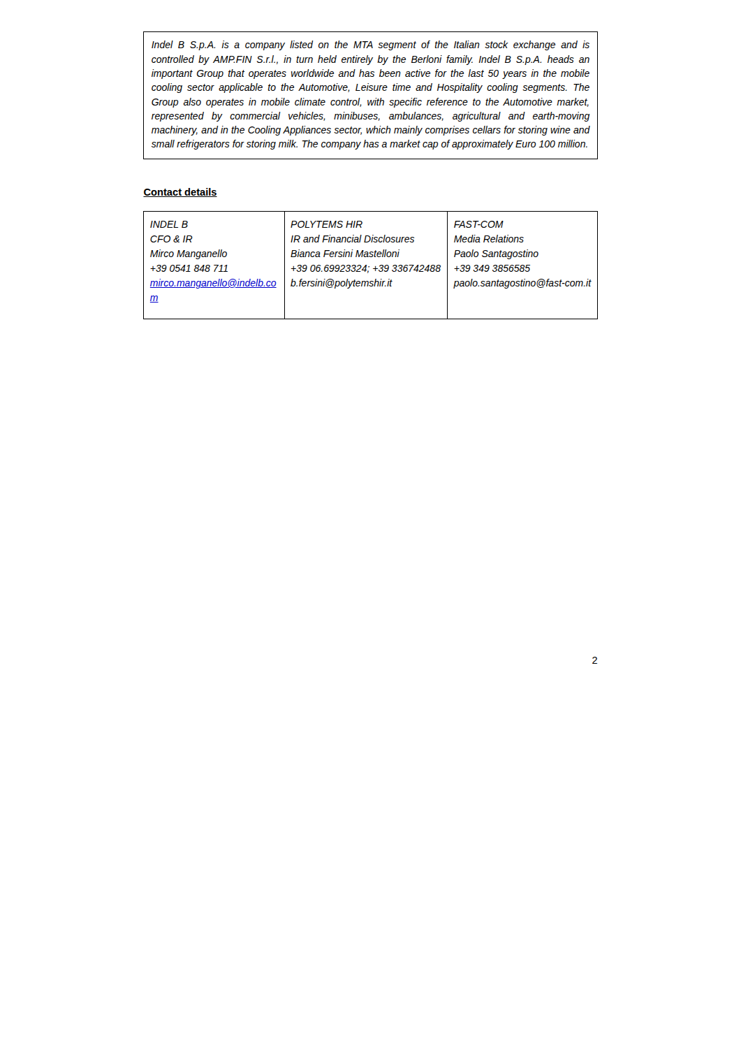Indel B S.p.A. is a company listed on the MTA segment of the Italian stock exchange and is controlled by AMP.FIN S.r.l., in turn held entirely by the Berloni family. Indel B S.p.A. heads an important Group that operates worldwide and has been active for the last 50 years in the mobile cooling sector applicable to the Automotive, Leisure time and Hospitality cooling segments. The Group also operates in mobile climate control, with specific reference to the Automotive market, represented by commercial vehicles, minibuses, ambulances, agricultural and earth-moving machinery, and in the Cooling Appliances sector, which mainly comprises cellars for storing wine and small refrigerators for storing milk. The company has a market cap of approximately Euro 100 million.
Contact details
| INDEL B CFO & IR Mirco Manganello +39 0541 848 711 mirco.manganello@indelb.com | POLYTEMS HIR IR and Financial Disclosures Bianca Fersini Mastelloni +39 06.69923324; +39 336742488 b.fersini@polytemshir.it | FAST-COM Media Relations Paolo Santagostino +39 349 3856585 paolo.santagostino@fast-com.it |
2